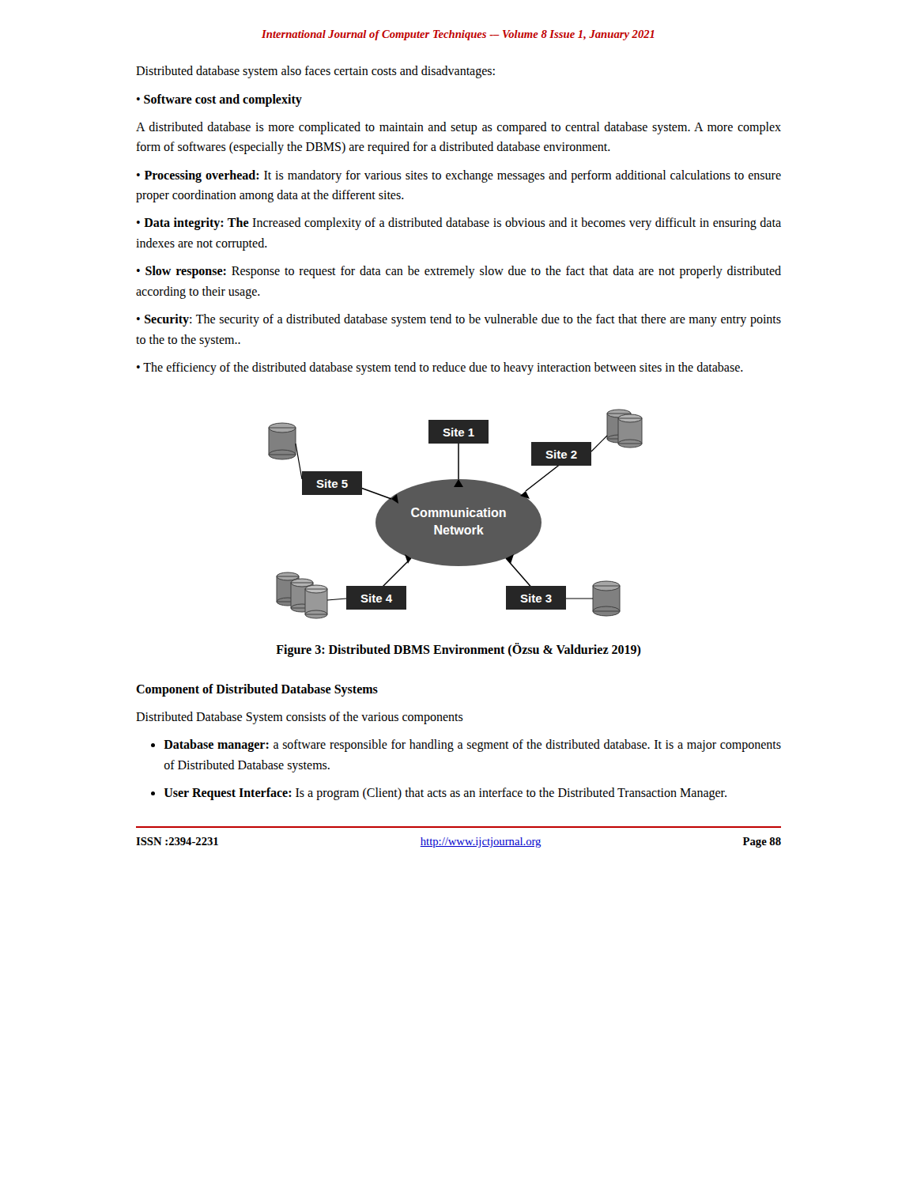International Journal of Computer Techniques -– Volume 8 Issue 1, January 2021
Distributed database system also faces certain costs and disadvantages:
• Software cost and complexity
A distributed database is more complicated to maintain and setup as compared to central database system. A more complex form of softwares (especially the DBMS) are required for a distributed database environment.
• Processing overhead: It is mandatory for various sites to exchange messages and perform additional calculations to ensure proper coordination among data at the different sites.
• Data integrity: The Increased complexity of a distributed database is obvious and it becomes very difficult in ensuring data indexes are not corrupted.
• Slow response: Response to request for data can be extremely slow due to the fact that data are not properly distributed according to their usage.
• Security: The security of a distributed database system tend to be vulnerable due to the fact that there are many entry points to the to the system..
• The efficiency of the distributed database system tend to reduce due to heavy interaction between sites in the database.
Communication Network Site 1 Site 2 Site 5 Site 4 Site 3
Figure 3: Distributed DBMS Environment (Özsu & Valduriez 2019)
Component of Distributed Database Systems
Distributed Database System consists of the various components
Database manager: a software responsible for handling a segment of the distributed database. It is a major components of Distributed Database systems.
User Request Interface: Is a program (Client) that acts as an interface to the Distributed Transaction Manager.
ISSN :2394-2231 http://www.ijctjournal.org Page 88